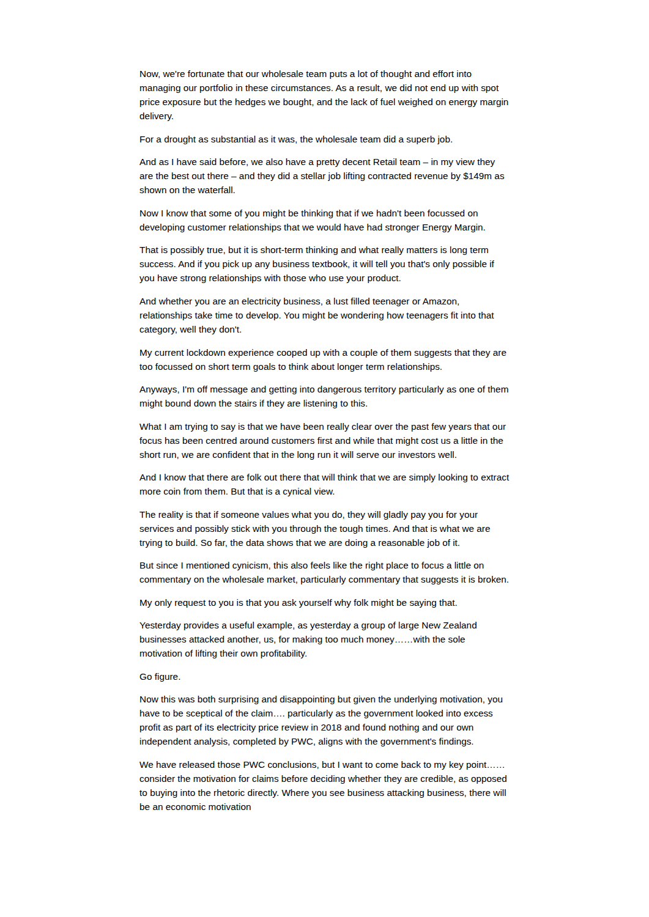Now, we're fortunate that our wholesale team puts a lot of thought and effort into managing our portfolio in these circumstances. As a result, we did not end up with spot price exposure but the hedges we bought, and the lack of fuel weighed on energy margin delivery.
For a drought as substantial as it was, the wholesale team did a superb job.
And as I have said before, we also have a pretty decent Retail team – in my view they are the best out there – and they did a stellar job lifting contracted revenue by $149m as shown on the waterfall.
Now I know that some of you might be thinking that if we hadn't been focussed on developing customer relationships that we would have had stronger Energy Margin.
That is possibly true, but it is short-term thinking and what really matters is long term success. And if you pick up any business textbook, it will tell you that's only possible if you have strong relationships with those who use your product.
And whether you are an electricity business, a lust filled teenager or Amazon, relationships take time to develop. You might be wondering how teenagers fit into that category, well they don't.
My current lockdown experience cooped up with a couple of them suggests that they are too focussed on short term goals to think about longer term relationships.
Anyways, I'm off message and getting into dangerous territory particularly as one of them might bound down the stairs if they are listening to this.
What I am trying to say is that we have been really clear over the past few years that our focus has been centred around customers first and while that might cost us a little in the short run, we are confident that in the long run it will serve our investors well.
And I know that there are folk out there that will think that we are simply looking to extract more coin from them. But that is a cynical view.
The reality is that if someone values what you do, they will gladly pay you for your services and possibly stick with you through the tough times. And that is what we are trying to build. So far, the data shows that we are doing a reasonable job of it.
But since I mentioned cynicism, this also feels like the right place to focus a little on commentary on the wholesale market, particularly commentary that suggests it is broken.
My only request to you is that you ask yourself why folk might be saying that.
Yesterday provides a useful example, as yesterday a group of large New Zealand businesses attacked another, us, for making too much money……with the sole motivation of lifting their own profitability.
Go figure.
Now this was both surprising and disappointing but given the underlying motivation, you have to be sceptical of the claim…. particularly as the government looked into excess profit as part of its electricity price review in 2018 and found nothing and our own independent analysis, completed by PWC, aligns with the government's findings.
We have released those PWC conclusions, but I want to come back to my key point……consider the motivation for claims before deciding whether they are credible, as opposed to buying into the rhetoric directly. Where you see business attacking business, there will be an economic motivation